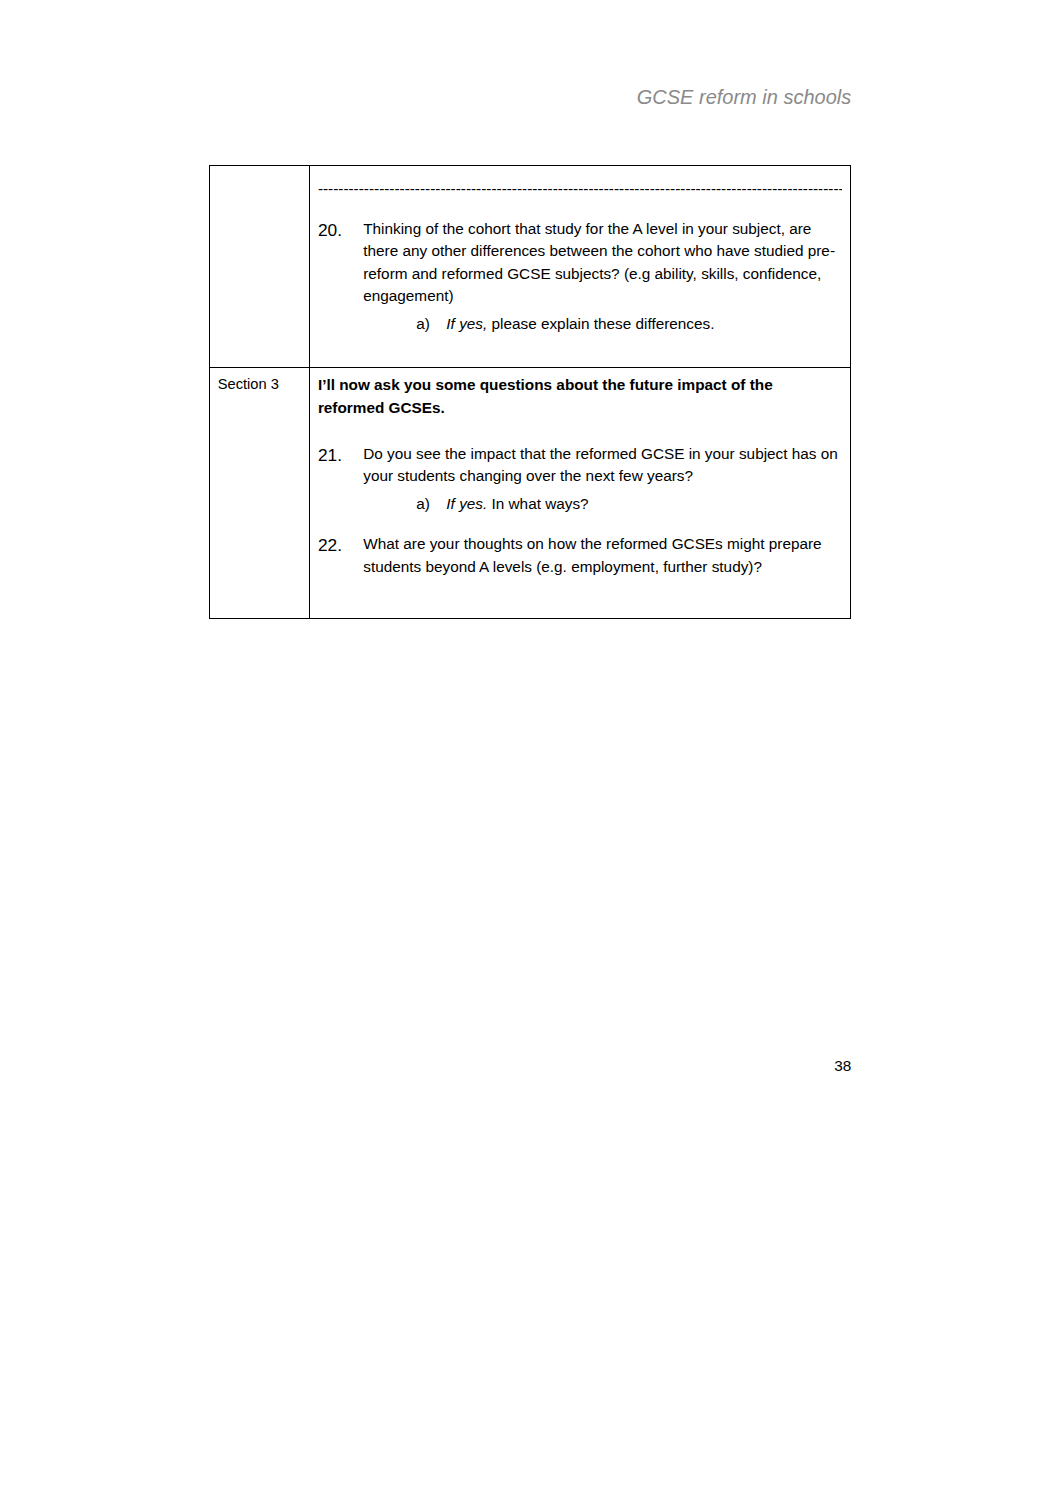GCSE reform in schools
| | ------------------------------------------------------------------------------------------------------------- 20. Thinking of the cohort that study for the A level in your subject, are there any other differences between the cohort who have studied pre-reform and reformed GCSE subjects? (e.g ability, skills, confidence, engagement) a) If yes, please explain these differences. |
| Section 3 | I’ll now ask you some questions about the future impact of the reformed GCSEs. 21. Do you see the impact that the reformed GCSE in your subject has on your students changing over the next few years? a) If yes. In what ways? 22. What are your thoughts on how the reformed GCSEs might prepare students beyond A levels (e.g. employment, further study)? |
38